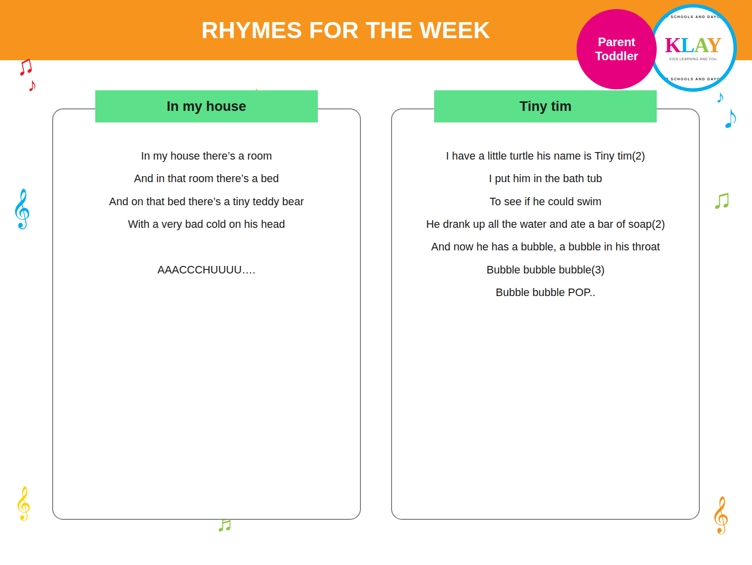RHYMES FOR THE WEEK
Parent
Toddler
Prep Schools and Daycare
KLAY
Kids Learning and You
Prep Schools and Daycare
♫
♪
♪
♪
𝅘𝅥𝅮
𝄞
♫
𝄞
♬
𝄞
In my house
In my house there’s a room
And in that room there’s a bed
And on that bed there’s a tiny teddy bear
With a very bad cold on his head
AAACCCHUUUU….
Tiny tim
I have a little turtle his name is Tiny tim(2)
I put him in the bath tub
To see if he could swim
He drank up all the water and ate a bar of soap(2)
And now he has a bubble, a bubble in his throat
Bubble bubble bubble(3)
Bubble bubble POP..